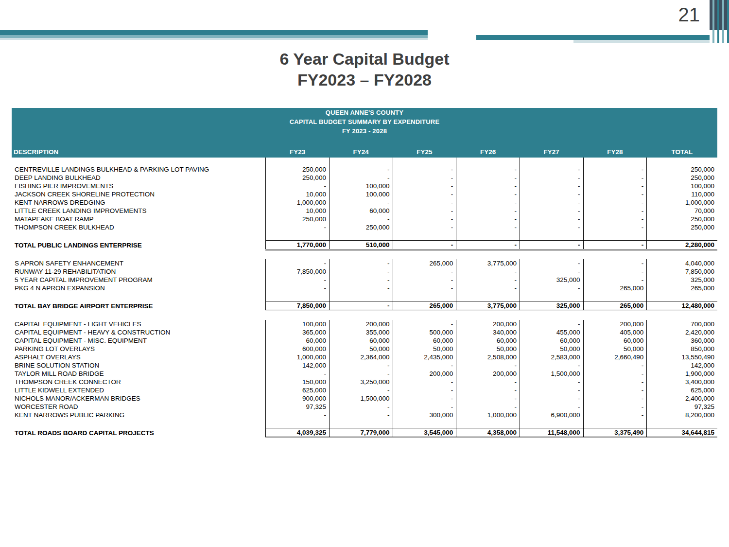21
6 Year Capital Budget
FY2023 – FY2028
| QUEEN ANNE'S COUNTY |
| --- |
| CAPITAL BUDGET SUMMARY BY EXPENDITURE |
| FY 2023 - 2028 |
| DESCRIPTION | FY23 | FY24 | FY25 | FY26 | FY27 | FY28 | TOTAL |
| CENTREVILLE LANDINGS BULKHEAD & PARKING LOT PAVING | 250,000 | - | - | - | - | - | 250,000 |
| DEEP LANDING BULKHEAD | 250,000 | - | - | - | - | - | 250,000 |
| FISHING PIER IMPROVEMENTS | - | 100,000 | - | - | - | - | 100,000 |
| JACKSON CREEK SHORELINE PROTECTION | 10,000 | 100,000 | - | - | - | - | 110,000 |
| KENT NARROWS DREDGING | 1,000,000 | - | - | - | - | - | 1,000,000 |
| LITTLE CREEK LANDING IMPROVEMENTS | 10,000 | 60,000 | - | - | - | - | 70,000 |
| MATAPEAKE BOAT RAMP | 250,000 | - | - | - | - | - | 250,000 |
| THOMPSON CREEK BULKHEAD | - | 250,000 | - | - | - | - | 250,000 |
| TOTAL PUBLIC LANDINGS ENTERPRISE | 1,770,000 | 510,000 | - | - | - | - | 2,280,000 |
| S APRON SAFETY ENHANCEMENT | - | - | 265,000 | 3,775,000 | - | - | 4,040,000 |
| RUNWAY 11-29 REHABILITATION | 7,850,000 | - | - | - | - | - | 7,850,000 |
| 5 YEAR CAPITAL IMPROVEMENT PROGRAM | - | - | - | - | 325,000 | - | 325,000 |
| PKG 4 N APRON EXPANSION | - | - | - | - | - | 265,000 | 265,000 |
| TOTAL BAY BRIDGE AIRPORT ENTERPRISE | 7,850,000 | - | 265,000 | 3,775,000 | 325,000 | 265,000 | 12,480,000 |
| CAPITAL EQUIPMENT - LIGHT VEHICLES | 100,000 | 200,000 | - | 200,000 | - | 200,000 | 700,000 |
| CAPITAL EQUIPMENT - HEAVY & CONSTRUCTION | 365,000 | 355,000 | 500,000 | 340,000 | 455,000 | 405,000 | 2,420,000 |
| CAPITAL EQUIPMENT - MISC. EQUIPMENT | 60,000 | 60,000 | 60,000 | 60,000 | 60,000 | 60,000 | 360,000 |
| PARKING LOT OVERLAYS | 600,000 | 50,000 | 50,000 | 50,000 | 50,000 | 50,000 | 850,000 |
| ASPHALT OVERLAYS | 1,000,000 | 2,364,000 | 2,435,000 | 2,508,000 | 2,583,000 | 2,660,490 | 13,550,490 |
| BRINE SOLUTION STATION | 142,000 | - | - | - | - | - | 142,000 |
| TAYLOR MILL ROAD BRIDGE | - | - | 200,000 | 200,000 | 1,500,000 | - | 1,900,000 |
| THOMPSON CREEK CONNECTOR | 150,000 | 3,250,000 | - | - | - | - | 3,400,000 |
| LITTLE KIDWELL EXTENDED | 625,000 | - | - | - | - | - | 625,000 |
| NICHOLS MANOR/ACKERMAN BRIDGES | 900,000 | 1,500,000 | - | - | - | - | 2,400,000 |
| WORCESTER ROAD | 97,325 | - | - | - | - | - | 97,325 |
| KENT NARROWS PUBLIC PARKING | - | - | 300,000 | 1,000,000 | 6,900,000 | - | 8,200,000 |
| TOTAL ROADS BOARD CAPITAL PROJECTS | 4,039,325 | 7,779,000 | 3,545,000 | 4,358,000 | 11,548,000 | 3,375,490 | 34,644,815 |